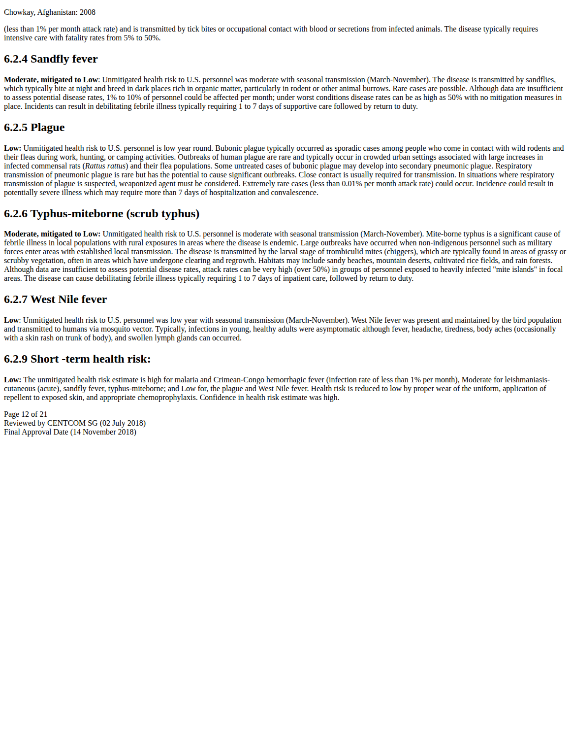Chowkay, Afghanistan: 2008
(less than 1% per month attack rate) and is transmitted by tick bites or occupational contact with blood or secretions from infected animals. The disease typically requires intensive care with fatality rates from 5% to 50%.
6.2.4 Sandfly fever
Moderate, mitigated to Low: Unmitigated health risk to U.S. personnel was moderate with seasonal transmission (March-November). The disease is transmitted by sandflies, which typically bite at night and breed in dark places rich in organic matter, particularly in rodent or other animal burrows. Rare cases are possible. Although data are insufficient to assess potential disease rates, 1% to 10% of personnel could be affected per month; under worst conditions disease rates can be as high as 50% with no mitigation measures in place. Incidents can result in debilitating febrile illness typically requiring 1 to 7 days of supportive care followed by return to duty.
6.2.5 Plague
Low: Unmitigated health risk to U.S. personnel is low year round. Bubonic plague typically occurred as sporadic cases among people who come in contact with wild rodents and their fleas during work, hunting, or camping activities. Outbreaks of human plague are rare and typically occur in crowded urban settings associated with large increases in infected commensal rats (Rattus rattus) and their flea populations. Some untreated cases of bubonic plague may develop into secondary pneumonic plague. Respiratory transmission of pneumonic plague is rare but has the potential to cause significant outbreaks. Close contact is usually required for transmission. In situations where respiratory transmission of plague is suspected, weaponized agent must be considered. Extremely rare cases (less than 0.01% per month attack rate) could occur. Incidence could result in potentially severe illness which may require more than 7 days of hospitalization and convalescence.
6.2.6 Typhus-miteborne (scrub typhus)
Moderate, mitigated to Low: Unmitigated health risk to U.S. personnel is moderate with seasonal transmission (March-November). Mite-borne typhus is a significant cause of febrile illness in local populations with rural exposures in areas where the disease is endemic. Large outbreaks have occurred when non-indigenous personnel such as military forces enter areas with established local transmission. The disease is transmitted by the larval stage of trombiculid mites (chiggers), which are typically found in areas of grassy or scrubby vegetation, often in areas which have undergone clearing and regrowth. Habitats may include sandy beaches, mountain deserts, cultivated rice fields, and rain forests. Although data are insufficient to assess potential disease rates, attack rates can be very high (over 50%) in groups of personnel exposed to heavily infected "mite islands" in focal areas. The disease can cause debilitating febrile illness typically requiring 1 to 7 days of inpatient care, followed by return to duty.
6.2.7 West Nile fever
Low: Unmitigated health risk to U.S. personnel was low year with seasonal transmission (March-November). West Nile fever was present and maintained by the bird population and transmitted to humans via mosquito vector. Typically, infections in young, healthy adults were asymptomatic although fever, headache, tiredness, body aches (occasionally with a skin rash on trunk of body), and swollen lymph glands can occurred.
6.2.9 Short -term health risk:
Low: The unmitigated health risk estimate is high for malaria and Crimean-Congo hemorrhagic fever (infection rate of less than 1% per month), Moderate for leishmaniasis-cutaneous (acute), sandfly fever, typhus-miteborne; and Low for, the plague and West Nile fever. Health risk is reduced to low by proper wear of the uniform, application of repellent to exposed skin, and appropriate chemoprophylaxis. Confidence in health risk estimate was high.
Page 12 of 21
Reviewed by CENTCOM SG (02 July 2018)
Final Approval Date (14 November 2018)